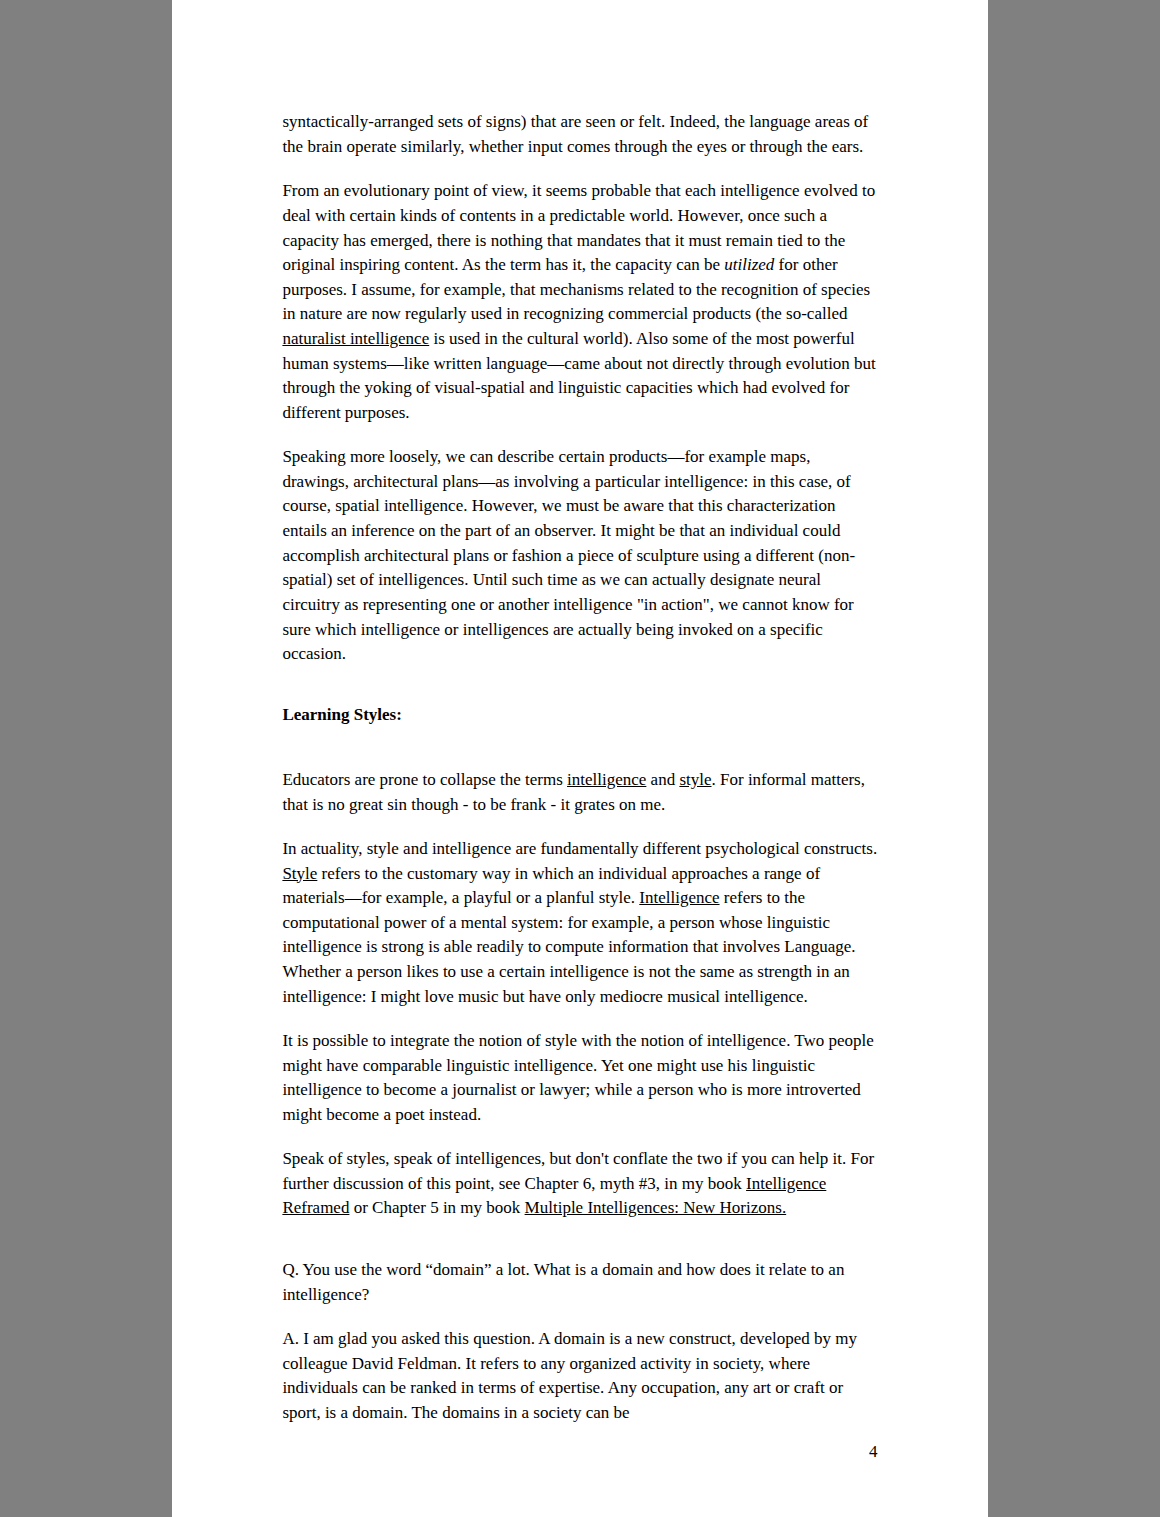syntactically-arranged sets of signs) that are seen or felt. Indeed, the language areas of the brain operate similarly, whether input comes through the eyes or through the ears.
From an evolutionary point of view, it seems probable that each intelligence evolved to deal with certain kinds of contents in a predictable world. However, once such a capacity has emerged, there is nothing that mandates that it must remain tied to the original inspiring content. As the term has it, the capacity can be utilized for other purposes. I assume, for example, that mechanisms related to the recognition of species in nature are now regularly used in recognizing commercial products (the so-called naturalist intelligence is used in the cultural world). Also some of the most powerful human systems—like written language—came about not directly through evolution but through the yoking of visual-spatial and linguistic capacities which had evolved for different purposes.
Speaking more loosely, we can describe certain products—for example maps, drawings, architectural plans—as involving a particular intelligence: in this case, of course, spatial intelligence. However, we must be aware that this characterization entails an inference on the part of an observer. It might be that an individual could accomplish architectural plans or fashion a piece of sculpture using a different (non-spatial) set of intelligences. Until such time as we can actually designate neural circuitry as representing one or another intelligence "in action", we cannot know for sure which intelligence or intelligences are actually being invoked on a specific occasion.
Learning Styles:
Educators are prone to collapse the terms intelligence and style. For informal matters, that is no great sin though - to be frank - it grates on me.
In actuality, style and intelligence are fundamentally different psychological constructs. Style refers to the customary way in which an individual approaches a range of materials—for example, a playful or a planful style. Intelligence refers to the computational power of a mental system: for example, a person whose linguistic intelligence is strong is able readily to compute information that involves Language. Whether a person likes to use a certain intelligence is not the same as strength in an intelligence: I might love music but have only mediocre musical intelligence.
It is possible to integrate the notion of style with the notion of intelligence. Two people might have comparable linguistic intelligence. Yet one might use his linguistic intelligence to become a journalist or lawyer; while a person who is more introverted might become a poet instead.
Speak of styles, speak of intelligences, but don't conflate the two if you can help it. For further discussion of this point, see Chapter 6, myth #3, in my book Intelligence Reframed or Chapter 5 in my book Multiple Intelligences: New Horizons.
Q. You use the word “domain” a lot. What is a domain and how does it relate to an intelligence?
A. I am glad you asked this question. A domain is a new construct, developed by my colleague David Feldman. It refers to any organized activity in society, where individuals can be ranked in terms of expertise. Any occupation, any art or craft or sport, is a domain. The domains in a society can be
4